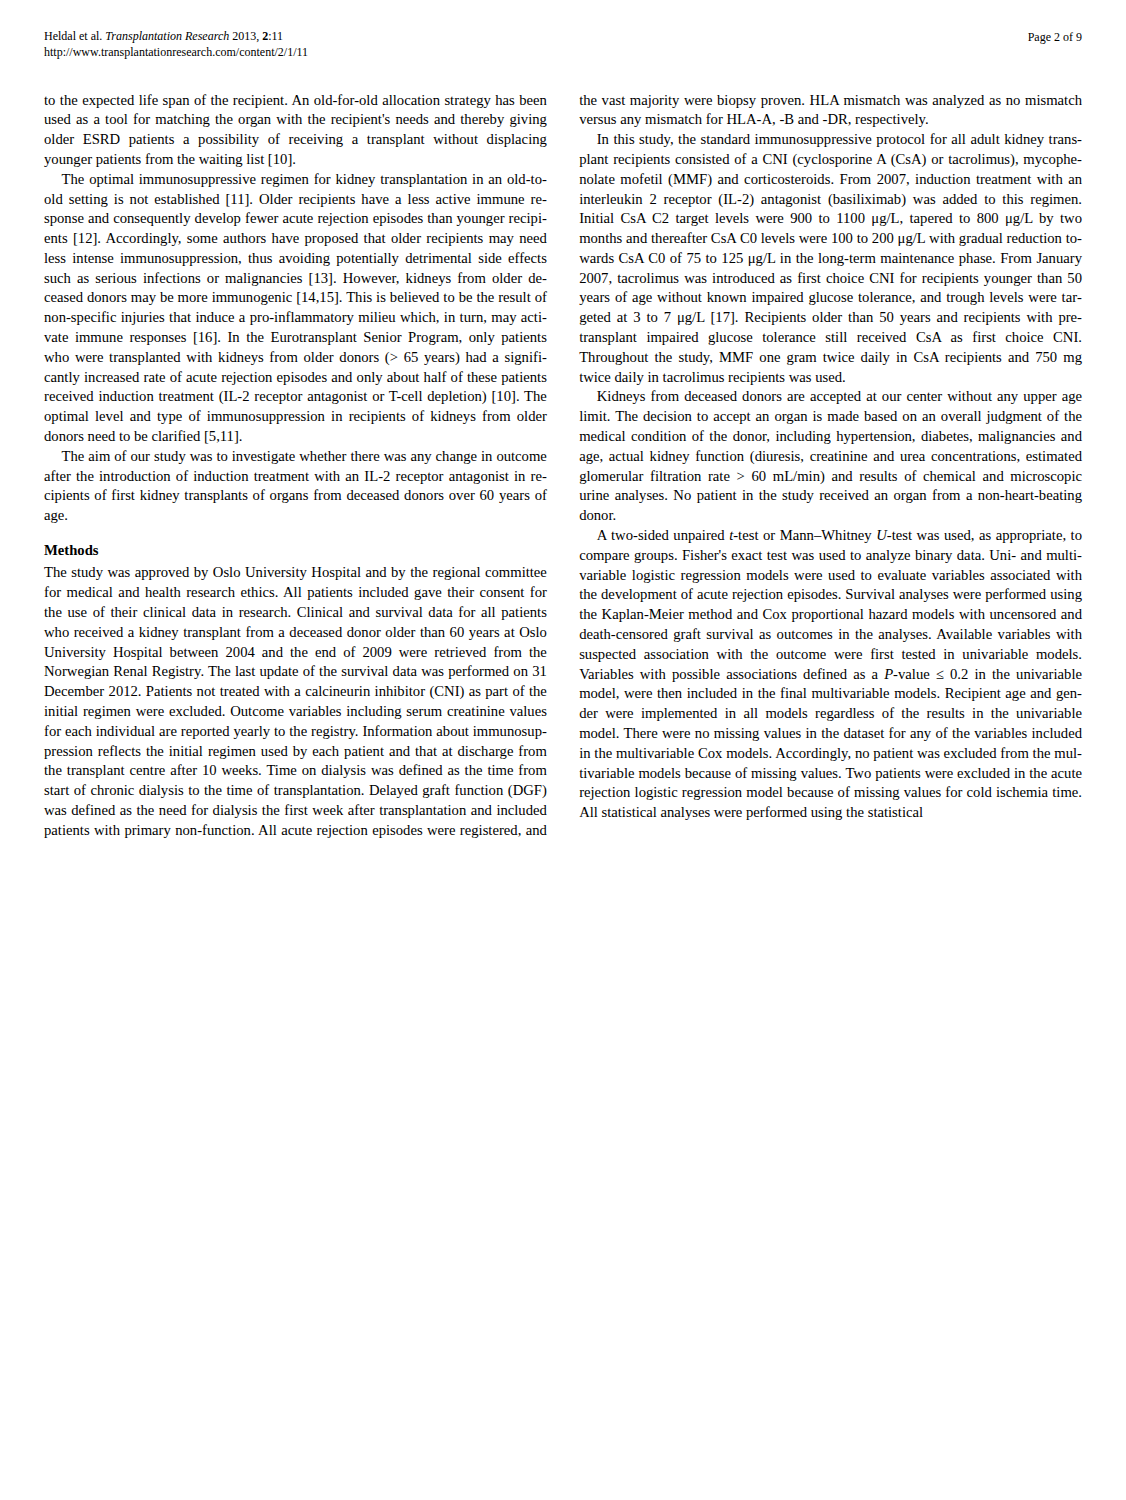Heldal et al. Transplantation Research 2013, 2:11
http://www.transplantationresearch.com/content/2/1/11
Page 2 of 9
to the expected life span of the recipient. An old-for-old allocation strategy has been used as a tool for matching the organ with the recipient's needs and thereby giving older ESRD patients a possibility of receiving a transplant without displacing younger patients from the waiting list [10].
The optimal immunosuppressive regimen for kidney transplantation in an old-to-old setting is not established [11]. Older recipients have a less active immune response and consequently develop fewer acute rejection episodes than younger recipients [12]. Accordingly, some authors have proposed that older recipients may need less intense immunosuppression, thus avoiding potentially detrimental side effects such as serious infections or malignancies [13]. However, kidneys from older deceased donors may be more immunogenic [14,15]. This is believed to be the result of non-specific injuries that induce a pro-inflammatory milieu which, in turn, may activate immune responses [16]. In the Eurotransplant Senior Program, only patients who were transplanted with kidneys from older donors (> 65 years) had a significantly increased rate of acute rejection episodes and only about half of these patients received induction treatment (IL-2 receptor antagonist or T-cell depletion) [10]. The optimal level and type of immunosuppression in recipients of kidneys from older donors need to be clarified [5,11].
The aim of our study was to investigate whether there was any change in outcome after the introduction of induction treatment with an IL-2 receptor antagonist in recipients of first kidney transplants of organs from deceased donors over 60 years of age.
Methods
The study was approved by Oslo University Hospital and by the regional committee for medical and health research ethics. All patients included gave their consent for the use of their clinical data in research. Clinical and survival data for all patients who received a kidney transplant from a deceased donor older than 60 years at Oslo University Hospital between 2004 and the end of 2009 were retrieved from the Norwegian Renal Registry. The last update of the survival data was performed on 31 December 2012. Patients not treated with a calcineurin inhibitor (CNI) as part of the initial regimen were excluded. Outcome variables including serum creatinine values for each individual are reported yearly to the registry. Information about immunosuppression reflects the initial regimen used by each patient and that at discharge from the transplant centre after 10 weeks. Time on dialysis was defined as the time from start of chronic dialysis to the time of transplantation. Delayed graft function (DGF) was defined as the need for dialysis the first week after transplantation and included patients with primary non-function. All acute rejection episodes were registered, and the vast majority were biopsy proven. HLA mismatch was analyzed as no mismatch versus any mismatch for HLA-A, -B and -DR, respectively.
In this study, the standard immunosuppressive protocol for all adult kidney transplant recipients consisted of a CNI (cyclosporine A (CsA) or tacrolimus), mycophenolate mofetil (MMF) and corticosteroids. From 2007, induction treatment with an interleukin 2 receptor (IL-2) antagonist (basiliximab) was added to this regimen. Initial CsA C2 target levels were 900 to 1100 μg/L, tapered to 800 μg/L by two months and thereafter CsA C0 levels were 100 to 200 μg/L with gradual reduction towards CsA C0 of 75 to 125 μg/L in the long-term maintenance phase. From January 2007, tacrolimus was introduced as first choice CNI for recipients younger than 50 years of age without known impaired glucose tolerance, and trough levels were targeted at 3 to 7 μg/L [17]. Recipients older than 50 years and recipients with pre-transplant impaired glucose tolerance still received CsA as first choice CNI. Throughout the study, MMF one gram twice daily in CsA recipients and 750 mg twice daily in tacrolimus recipients was used.
Kidneys from deceased donors are accepted at our center without any upper age limit. The decision to accept an organ is made based on an overall judgment of the medical condition of the donor, including hypertension, diabetes, malignancies and age, actual kidney function (diuresis, creatinine and urea concentrations, estimated glomerular filtration rate > 60 mL/min) and results of chemical and microscopic urine analyses. No patient in the study received an organ from a non-heart-beating donor.
A two-sided unpaired t-test or Mann–Whitney U-test was used, as appropriate, to compare groups. Fisher's exact test was used to analyze binary data. Uni- and multivariable logistic regression models were used to evaluate variables associated with the development of acute rejection episodes. Survival analyses were performed using the Kaplan-Meier method and Cox proportional hazard models with uncensored and death-censored graft survival as outcomes in the analyses. Available variables with suspected association with the outcome were first tested in univariable models. Variables with possible associations defined as a P-value ≤ 0.2 in the univariable model, were then included in the final multivariable models. Recipient age and gender were implemented in all models regardless of the results in the univariable model. There were no missing values in the dataset for any of the variables included in the multivariable Cox models. Accordingly, no patient was excluded from the multivariable models because of missing values. Two patients were excluded in the acute rejection logistic regression model because of missing values for cold ischemia time. All statistical analyses were performed using the statistical